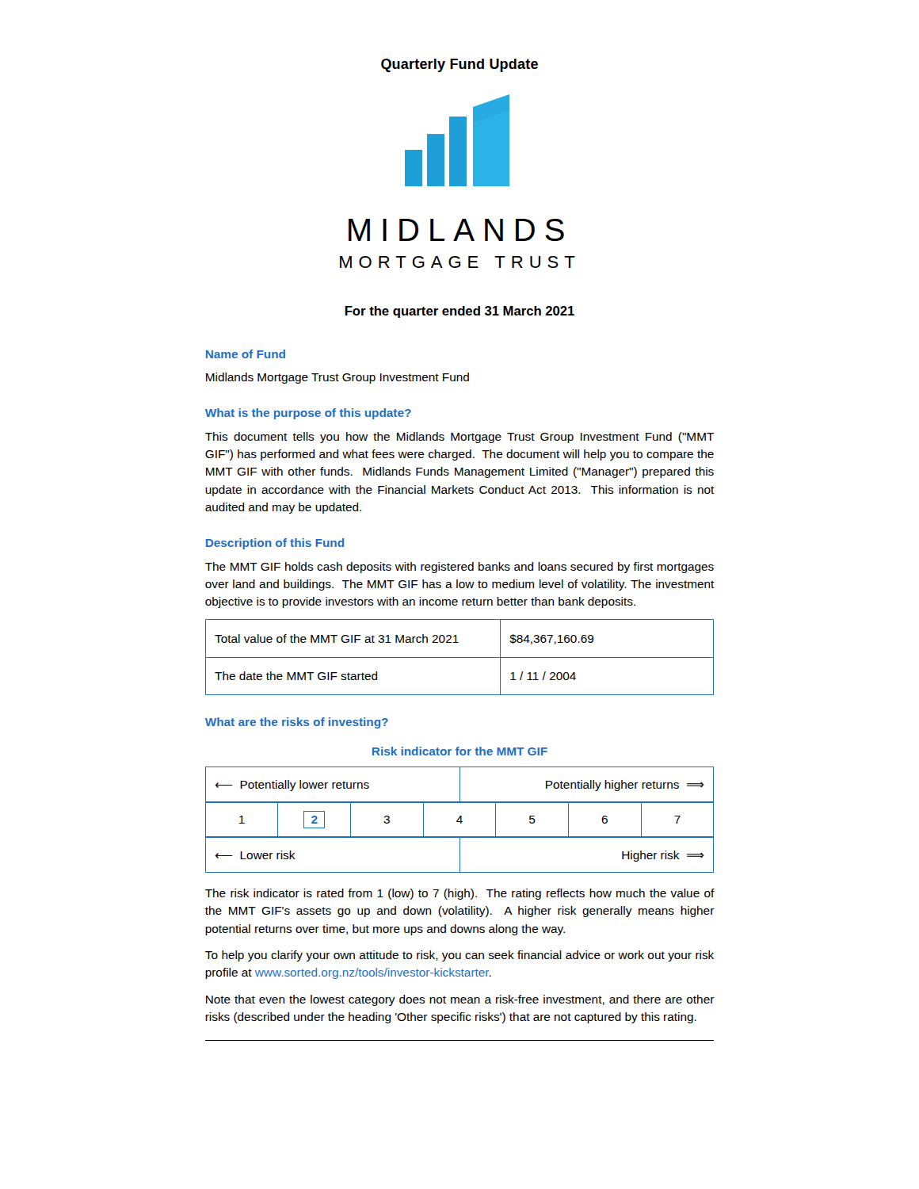Quarterly Fund Update
MIDLANDS
MORTGAGE TRUST
For the quarter ended 31 March 2021
Name of Fund
Midlands Mortgage Trust Group Investment Fund
What is the purpose of this update?
This document tells you how the Midlands Mortgage Trust Group Investment Fund ("MMT GIF") has performed and what fees were charged. The document will help you to compare the MMT GIF with other funds. Midlands Funds Management Limited ("Manager") prepared this update in accordance with the Financial Markets Conduct Act 2013. This information is not audited and may be updated.
Description of this Fund
The MMT GIF holds cash deposits with registered banks and loans secured by first mortgages over land and buildings. The MMT GIF has a low to medium level of volatility. The investment objective is to provide investors with an income return better than bank deposits.
| Total value of the MMT GIF at 31 March 2021 | $84,367,160.69 |
| The date the MMT GIF started | 1 / 11 / 2004 |
What are the risks of investing?
Risk indicator for the MMT GIF
| ⟵ Potentially lower returns | Potentially higher returns ⟹ |
| 1 | 2 | 3 | 4 | 5 | 6 | 7 |
| ⟵ Lower risk | Higher risk ⟹ |
The risk indicator is rated from 1 (low) to 7 (high). The rating reflects how much the value of the MMT GIF's assets go up and down (volatility). A higher risk generally means higher potential returns over time, but more ups and downs along the way.
To help you clarify your own attitude to risk, you can seek financial advice or work out your risk profile at www.sorted.org.nz/tools/investor-kickstarter.
Note that even the lowest category does not mean a risk-free investment, and there are other risks (described under the heading 'Other specific risks') that are not captured by this rating.